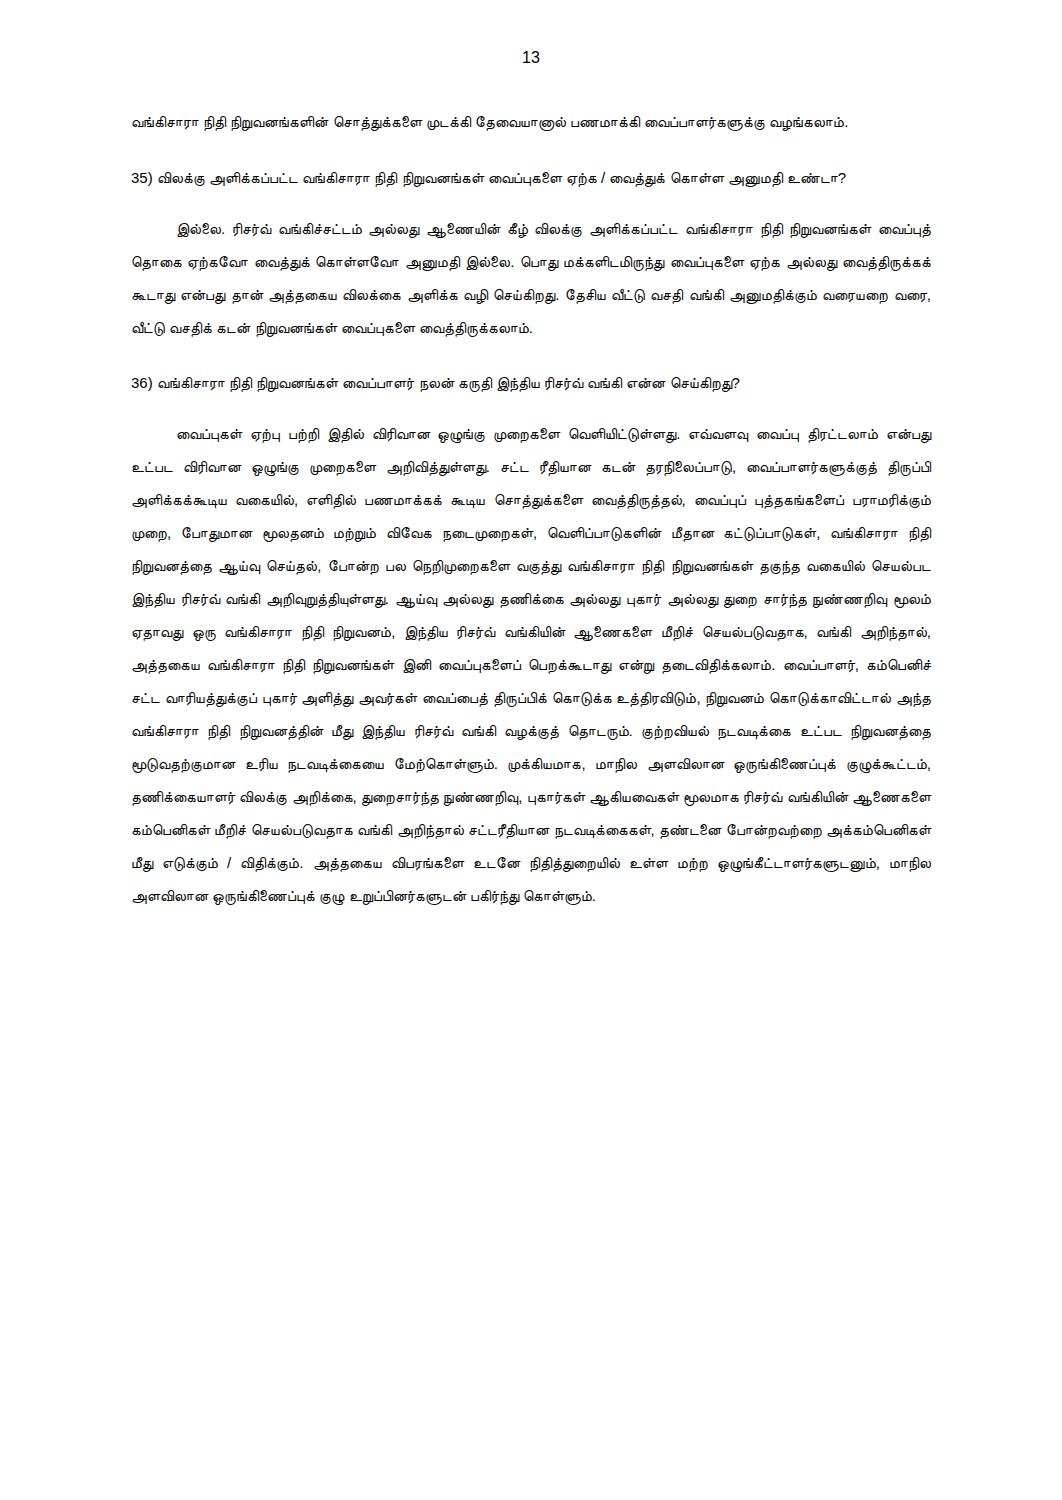13
வங்கிசாரா நிதி நிறுவனங்களின் சொத்துக்களை முடக்கி தேவையானால் பணமாக்கி வைப்பாளர்களுக்கு வழங்கலாம்.
35) விலக்கு அளிக்கப்பட்ட வங்கிசாரா நிதி நிறுவனங்கள் வைப்புகளை ஏற்க / வைத்துக் கொள்ள அனுமதி உண்டா?
இல்லை. ரிசர்வ் வங்கிச்சட்டம் அல்லது ஆணையின் கீழ் விலக்கு அளிக்கப்பட்ட வங்கிசாரா நிதி நிறுவனங்கள் வைப்புத் தொகை ஏற்கவோ வைத்துக் கொள்ளவோ அனுமதி இல்லை. பொது மக்களிடமிருந்து வைப்புகளை ஏற்க அல்லது வைத்திருக்கக் கூடாது என்பது தான் அத்தகைய விலக்கை அளிக்க வழி செய்கிறது. தேசிய வீட்டு வசதி வங்கி அனுமதிக்கும் வரையறை வரை, வீட்டு வசதிக் கடன் நிறுவனங்கள் வைப்புகளை வைத்திருக்கலாம்.
36) வங்கிசாரா நிதி நிறுவனங்கள் வைப்பாளர் நலன் கருதி இந்திய ரிசர்வ் வங்கி என்ன செய்கிறது?
வைப்புகள் ஏற்பு பற்றி இதில் விரிவான ஒழுங்கு முறைகளை வெளியிட்டுள்ளது. எவ்வளவு வைப்பு திரட்டலாம் என்பது உட்பட விரிவான ஒழுங்கு முறைகளை அறிவித்துள்ளது. சட்ட ரீதியான கடன் தரநிலைப்பாடு, வைப்பாளர்களுக்குத் திருப்பி அளிக்கக்கூடிய வகையில், எளிதில் பணமாக்கக் கூடிய சொத்துக்களை வைத்திருத்தல், வைப்புப் புத்தகங்களைப் பராமரிக்கும் முறை, போதுமான மூலதனம் மற்றும் விவேக நடைமுறைகள், வெளிப்பாடுகளின் மீதான கட்டுப்பாடுகள், வங்கிசாரா நிதி நிறுவனத்தை ஆய்வு செய்தல், போன்ற பல நெறிமுறைகளை வகுத்து வங்கிசாரா நிதி நிறுவனங்கள் தகுந்த வகையில் செயல்பட இந்திய ரிசர்வ் வங்கி அறிவுறுத்தியுள்ளது. ஆய்வு அல்லது தணிக்கை அல்லது புகார் அல்லது துறை சார்ந்த நுண்ணறிவு மூலம் ஏதாவது ஒரு வங்கிசாரா நிதி நிறுவனம், இந்திய ரிசர்வ் வங்கியின் ஆணைகளை மீறிச் செயல்படுவதாக, வங்கி அறிந்தால், அத்தகைய வங்கிசாரா நிதி நிறுவனங்கள் இனி வைப்புகளைப் பெறக்கூடாது என்று தடைவிதிக்கலாம். வைப்பாளர், கம்பெனிச் சட்ட வாரியத்துக்குப் புகார் அளித்து அவர்கள் வைப்பைத் திருப்பிக் கொடுக்க உத்திரவிடும், நிறுவனம் கொடுக்காவிட்டால் அந்த வங்கிசாரா நிதி நிறுவனத்தின் மீது இந்திய ரிசர்வ் வங்கி வழக்குத் தொடரும். குற்றவியல் நடவடிக்கை உட்பட நிறுவனத்தை மூடுவதற்குமான உரிய நடவடிக்கையை மேற்கொள்ளும். முக்கியமாக, மாநில அளவிலான ஒருங்கிணைப்புக் குழுக்கூட்டம், தணிக்கையாளர் விலக்கு அறிக்கை, துறைசார்ந்த நுண்ணறிவு, புகார்கள் ஆகியவைகள் மூலமாக ரிசர்வ் வங்கியின் ஆணைகளை கம்பெனிகள் மீறிச் செயல்படுவதாக வங்கி அறிந்தால் சட்டரீதியான நடவடிக்கைகள், தண்டனை போன்றவற்றை அக்கம்பெனிகள் மீது எடுக்கும் / விதிக்கும். அத்தகைய விபரங்களை உடனே நிதித்துறையில் உள்ள மற்ற ஒழுங்கீட்டாளர்களுடனும், மாநில அளவிலான ஒருங்கிணைப்புக் குழு உறுப்பினர்களுடன் பகிர்ந்து கொள்ளும்.